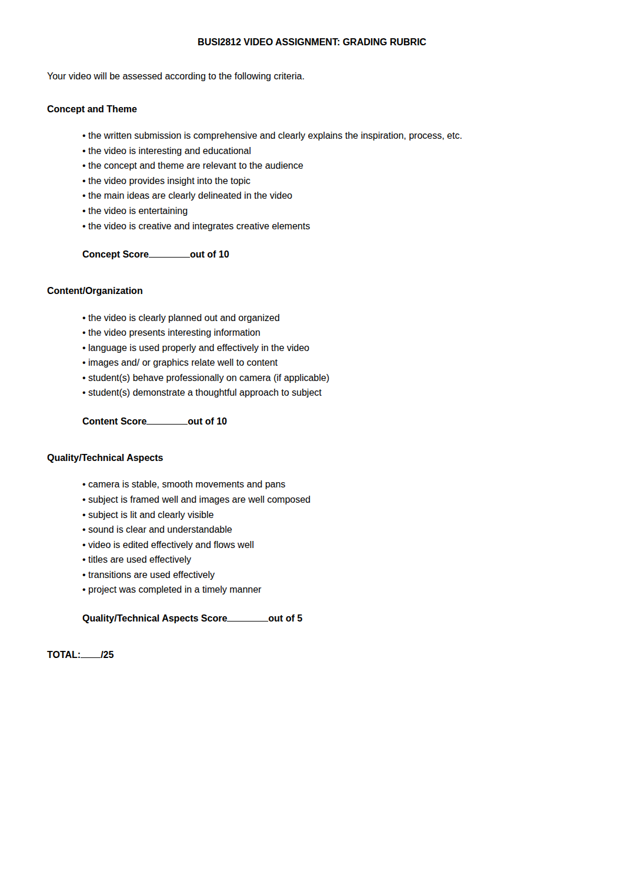BUSI2812 VIDEO ASSIGNMENT: GRADING RUBRIC
Your video will be assessed according to the following criteria.
Concept and Theme
the written submission is comprehensive and clearly explains the inspiration, process, etc.
the video is interesting and educational
the concept and theme are relevant to the audience
the video provides insight into the topic
the main ideas are clearly delineated in the video
the video is entertaining
the video is creative and integrates creative elements
Concept Score out of 10
Content/Organization
the video is clearly planned out and organized
the video presents interesting information
language is used properly and effectively in the video
images and/ or graphics relate well to content
student(s) behave professionally on camera (if applicable)
student(s) demonstrate a thoughtful approach to subject
Content Score out of 10
Quality/Technical Aspects
camera is stable, smooth movements and pans
subject is framed well and images are well composed
subject is lit and clearly visible
sound is clear and understandable
video is edited effectively and flows well
titles are used effectively
transitions are used effectively
project was completed in a timely manner
Quality/Technical Aspects Score out of 5
TOTAL: /25